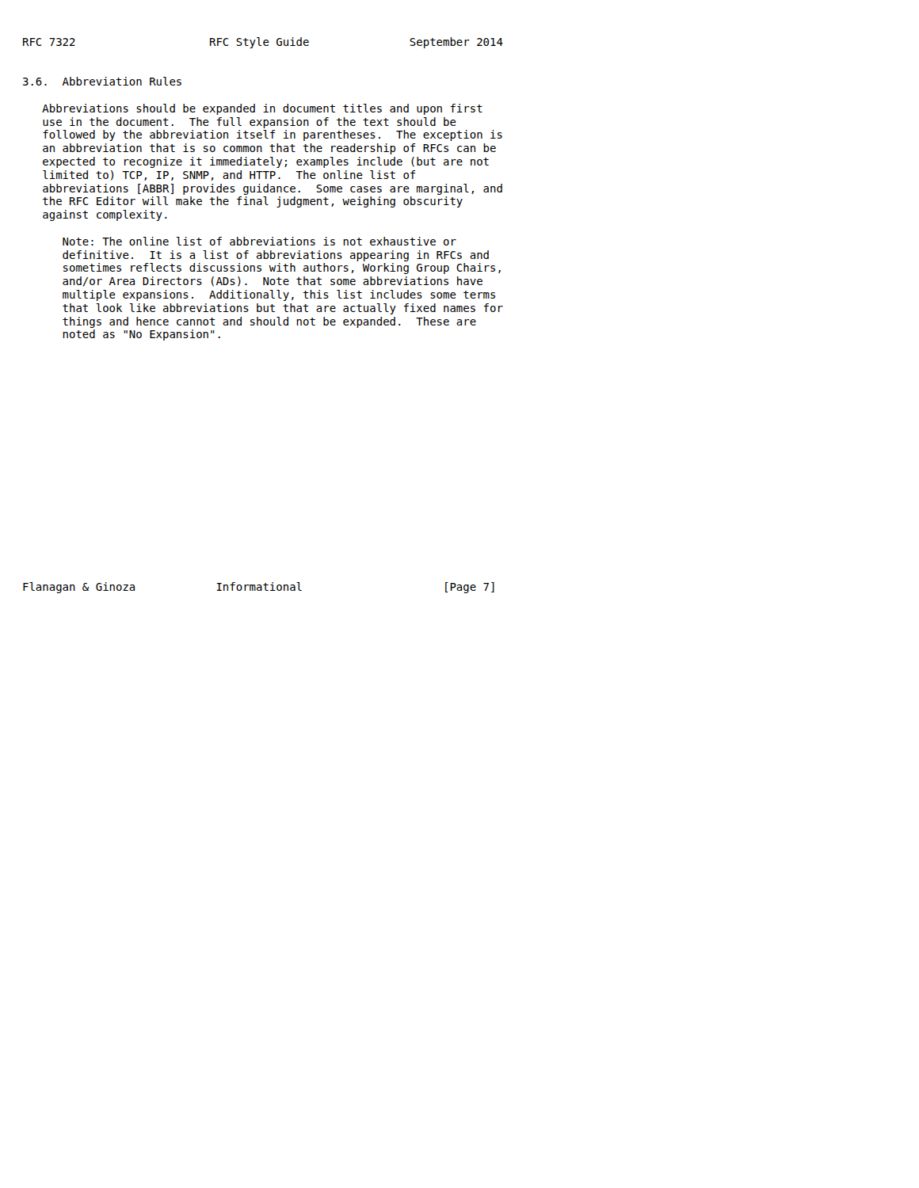RFC 7322 RFC Style Guide September 2014 3.6. Abbreviation Rules Abbreviations should be expanded in document titles and upon first use in the document. The full expansion of the text should be followed by the abbreviation itself in parentheses. The exception is an abbreviation that is so common that the readership of RFCs can be expected to recognize it immediately; examples include (but are not limited to) TCP, IP, SNMP, and HTTP. The online list of abbreviations [ABBR] provides guidance. Some cases are marginal, and the RFC Editor will make the final judgment, weighing obscurity against complexity. Note: The online list of abbreviations is not exhaustive or definitive. It is a list of abbreviations appearing in RFCs and sometimes reflects discussions with authors, Working Group Chairs, and/or Area Directors (ADs). Note that some abbreviations have multiple expansions. Additionally, this list includes some terms that look like abbreviations but that are actually fixed names for things and hence cannot and should not be expanded. These are noted as "No Expansion". Flanagan & Ginoza Informational [Page 7]